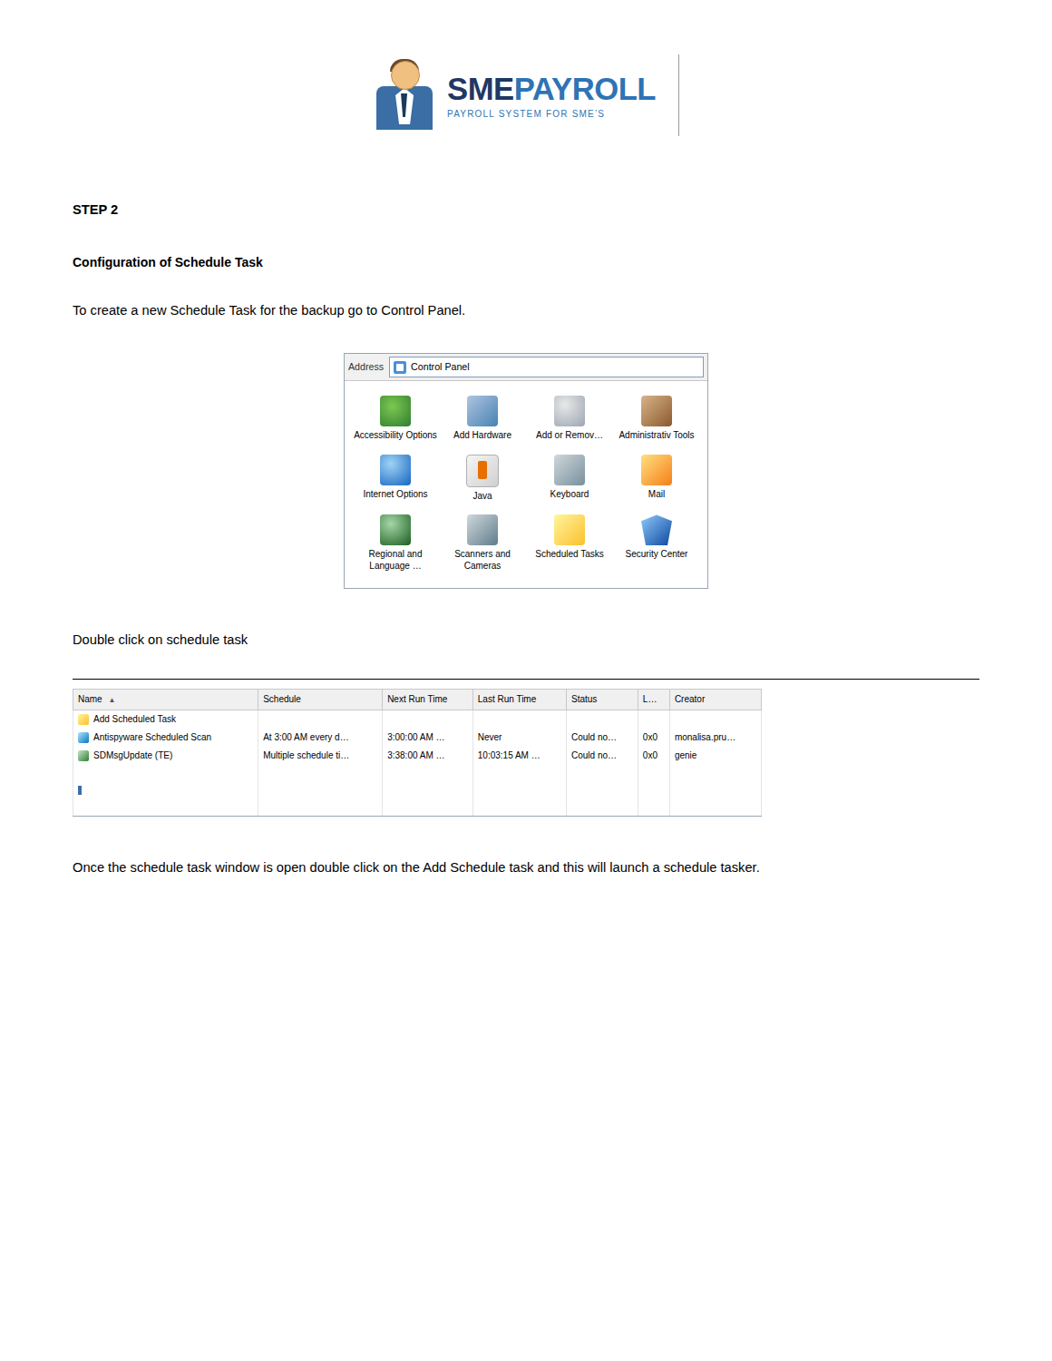SME PAYROLL
PAYROLL SYSTEM FOR SME’S
STEP 2
Configuration of Schedule Task
To create a new Schedule Task for the backup go to Control Panel.
Address
Control Panel
Accessibility Options
Add Hardware
Add or Remov…
Administrativ Tools
Internet Options
Java
Keyboard
Mail
Regional and Language …
Scanners and Cameras
Scheduled Tasks
Security Center
Double click on schedule task
| Name ▲ | Schedule | Next Run Time | Last Run Time | Status | L… | Creator |
| --- | --- | --- | --- | --- | --- | --- |
| Add Scheduled Task | | | | | | |
| Antispyware Scheduled Scan | At 3:00 AM every d… | 3:00:00 AM … | Never | Could no… | 0x0 | monalisa.pru… |
| SDMsgUpdate (TE) | Multiple schedule ti… | 3:38:00 AM … | 10:03:15 AM … | Could no… | 0x0 | genie |
Once the schedule task window is open double click on the Add Schedule task and this will launch a schedule tasker.